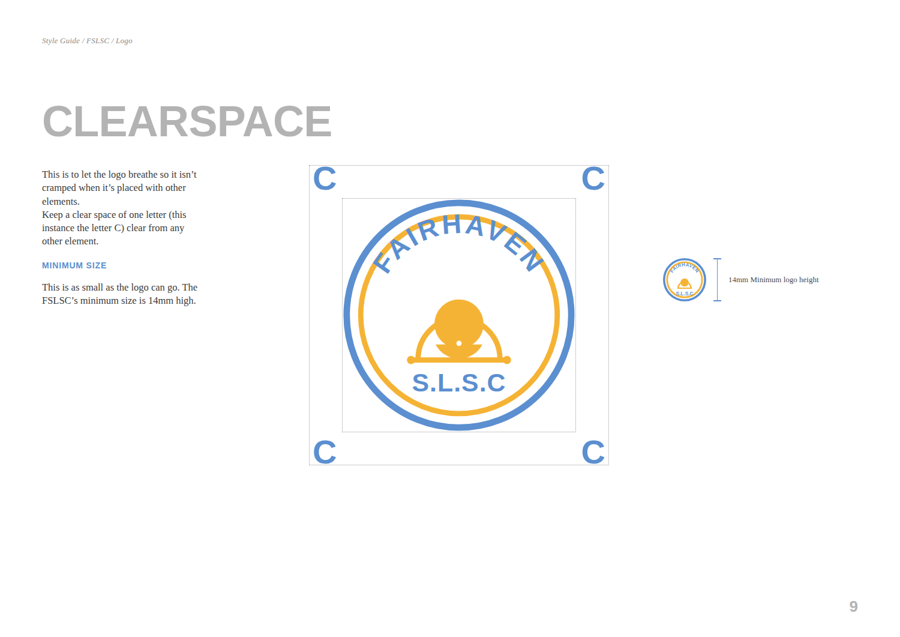Style Guide / FSLSC / Logo
CLEARSPACE
This is to let the logo breathe so it isn’t cramped when it’s placed with other elements.
Keep a clear space of one letter (this instance the letter C) clear from any other element.
MINIMUM SIZE
This is as small as the logo can go. The FSLSC’s minimum size is 14mm high.
C C C C FAIRHAVEN S.L.S.C
FAIRHAVEN S.L.S.C
14mm Minimum logo height
9